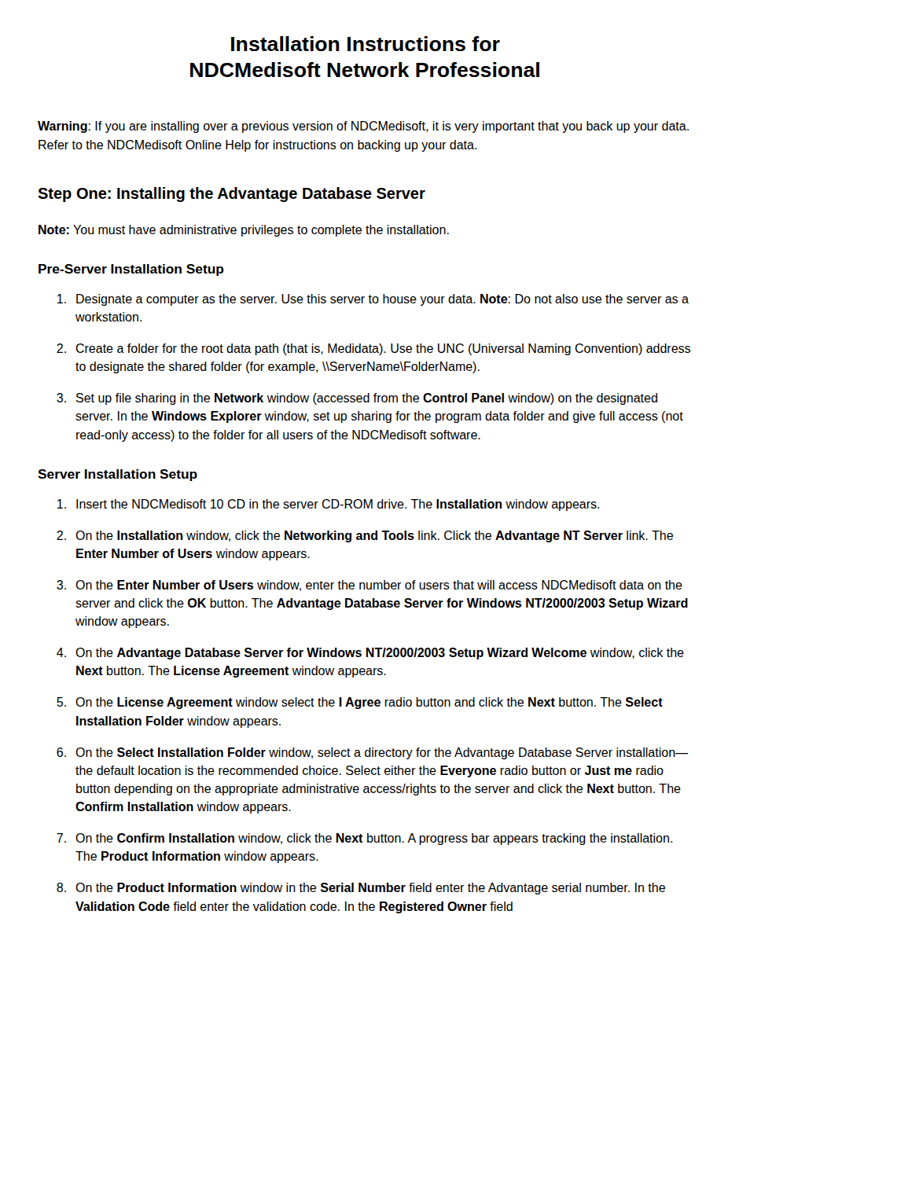Installation Instructions for
NDCMedisoft Network Professional
Warning: If you are installing over a previous version of NDCMedisoft, it is very important that you back up your data. Refer to the NDCMedisoft Online Help for instructions on backing up your data.
Step One: Installing the Advantage Database Server
Note: You must have administrative privileges to complete the installation.
Pre-Server Installation Setup
Designate a computer as the server. Use this server to house your data. Note: Do not also use the server as a workstation.
Create a folder for the root data path (that is, Medidata). Use the UNC (Universal Naming Convention) address to designate the shared folder (for example, \\ServerName\FolderName).
Set up file sharing in the Network window (accessed from the Control Panel window) on the designated server. In the Windows Explorer window, set up sharing for the program data folder and give full access (not read-only access) to the folder for all users of the NDCMedisoft software.
Server Installation Setup
Insert the NDCMedisoft 10 CD in the server CD-ROM drive. The Installation window appears.
On the Installation window, click the Networking and Tools link. Click the Advantage NT Server link. The Enter Number of Users window appears.
On the Enter Number of Users window, enter the number of users that will access NDCMedisoft data on the server and click the OK button. The Advantage Database Server for Windows NT/2000/2003 Setup Wizard window appears.
On the Advantage Database Server for Windows NT/2000/2003 Setup Wizard Welcome window, click the Next button. The License Agreement window appears.
On the License Agreement window select the I Agree radio button and click the Next button. The Select Installation Folder window appears.
On the Select Installation Folder window, select a directory for the Advantage Database Server installation—the default location is the recommended choice. Select either the Everyone radio button or Just me radio button depending on the appropriate administrative access/rights to the server and click the Next button. The Confirm Installation window appears.
On the Confirm Installation window, click the Next button. A progress bar appears tracking the installation. The Product Information window appears.
On the Product Information window in the Serial Number field enter the Advantage serial number. In the Validation Code field enter the validation code. In the Registered Owner field